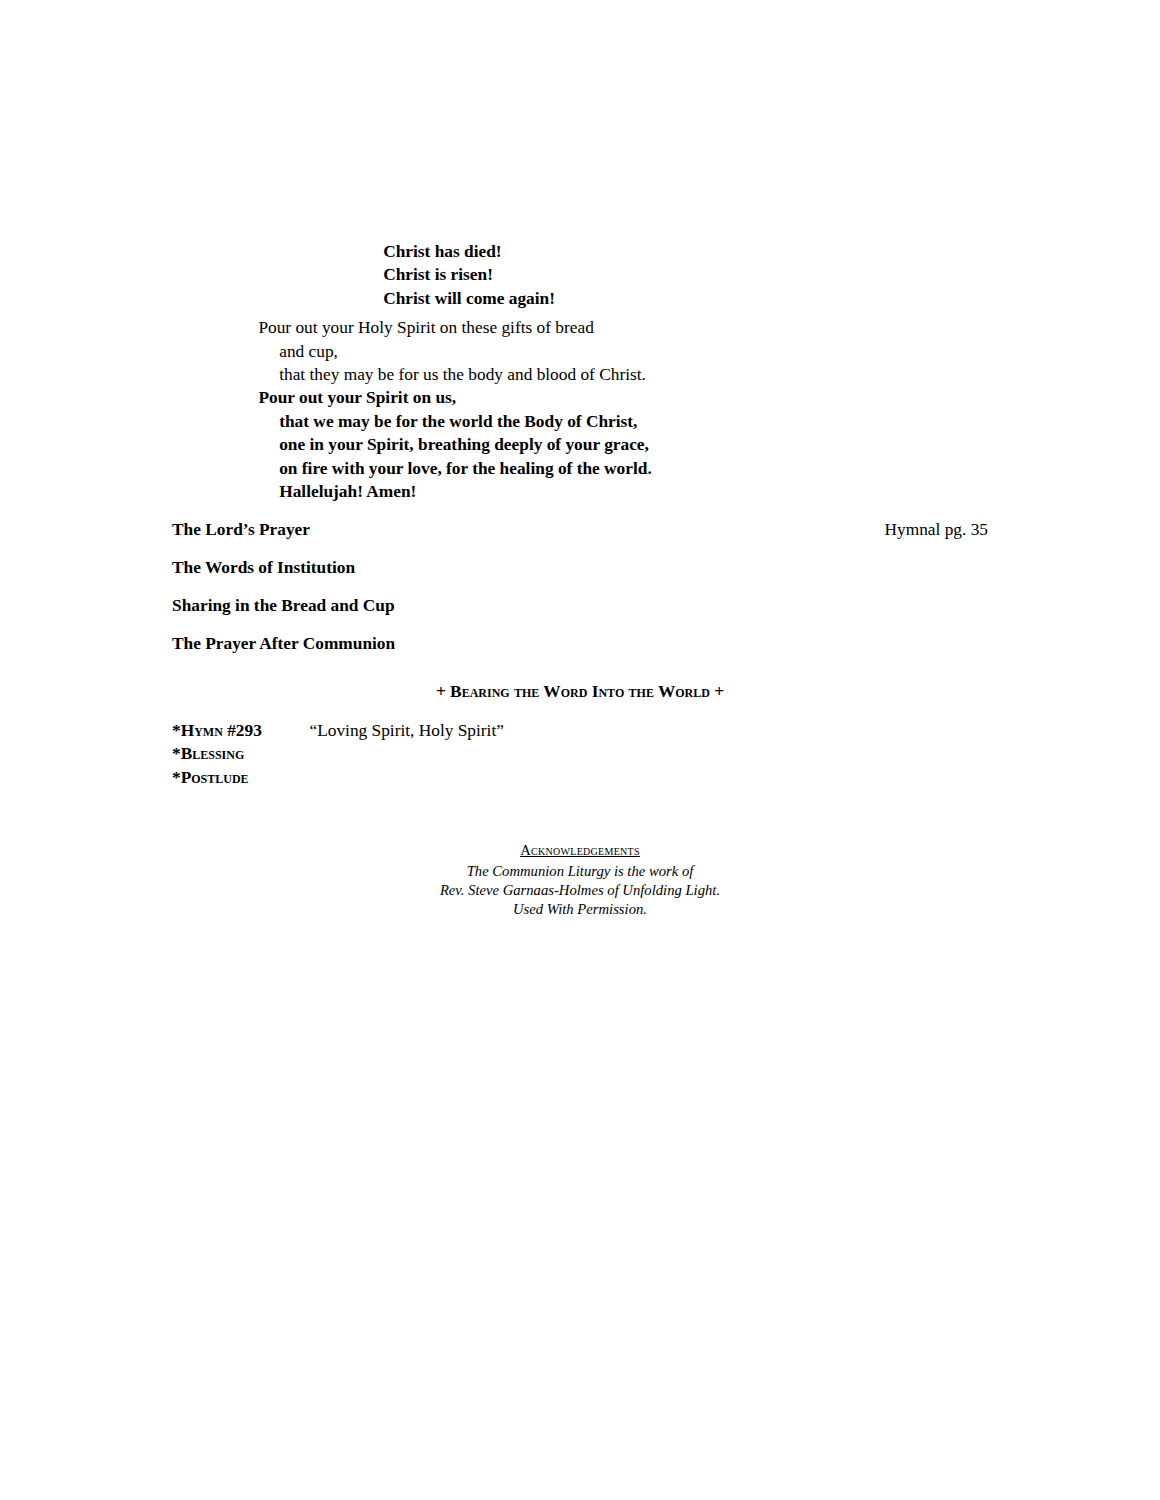Christ has died!
Christ is risen!
Christ will come again!
Pour out your Holy Spirit on these gifts of bread
and cup,
that they may be for us the body and blood of Christ.
Pour out your Spirit on us,
that we may be for the world the Body of Christ,
one in your Spirit, breathing deeply of your grace,
on fire with your love, for the healing of the world.
Hallelujah! Amen!
The Lord’s Prayer Hymnal pg. 35
The Words of Institution
Sharing in the Bread and Cup
The Prayer After Communion
+ Bearing the Word Into the World +
*Hymn #293 “Loving Spirit, Holy Spirit”
*Blessing
*Postlude
Acknowledgements
The Communion Liturgy is the work of
Rev. Steve Garnaas-Holmes of Unfolding Light.
Used With Permission.